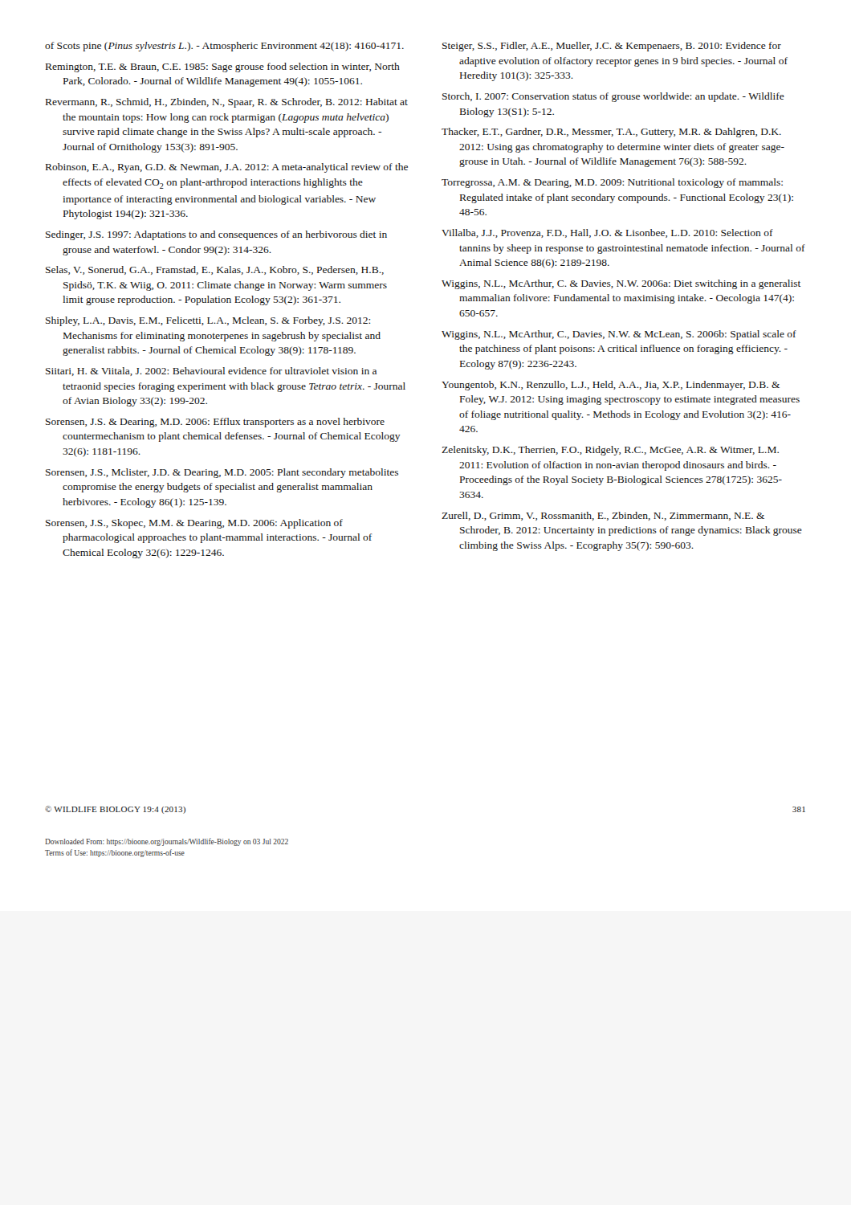of Scots pine (Pinus sylvestris L.). - Atmospheric Environment 42(18): 4160-4171.
Remington, T.E. & Braun, C.E. 1985: Sage grouse food selection in winter, North Park, Colorado. - Journal of Wildlife Management 49(4): 1055-1061.
Revermann, R., Schmid, H., Zbinden, N., Spaar, R. & Schroder, B. 2012: Habitat at the mountain tops: How long can rock ptarmigan (Lagopus muta helvetica) survive rapid climate change in the Swiss Alps? A multi-scale approach. - Journal of Ornithology 153(3): 891-905.
Robinson, E.A., Ryan, G.D. & Newman, J.A. 2012: A meta-analytical review of the effects of elevated CO2 on plant-arthropod interactions highlights the importance of interacting environmental and biological variables. - New Phytologist 194(2): 321-336.
Sedinger, J.S. 1997: Adaptations to and consequences of an herbivorous diet in grouse and waterfowl. - Condor 99(2): 314-326.
Selas, V., Sonerud, G.A., Framstad, E., Kalas, J.A., Kobro, S., Pedersen, H.B., Spidsö, T.K. & Wiig, O. 2011: Climate change in Norway: Warm summers limit grouse reproduction. - Population Ecology 53(2): 361-371.
Shipley, L.A., Davis, E.M., Felicetti, L.A., Mclean, S. & Forbey, J.S. 2012: Mechanisms for eliminating monoterpenes in sagebrush by specialist and generalist rabbits. - Journal of Chemical Ecology 38(9): 1178-1189.
Siitari, H. & Viitala, J. 2002: Behavioural evidence for ultraviolet vision in a tetraonid species foraging experiment with black grouse Tetrao tetrix. - Journal of Avian Biology 33(2): 199-202.
Sorensen, J.S. & Dearing, M.D. 2006: Efflux transporters as a novel herbivore countermechanism to plant chemical defenses. - Journal of Chemical Ecology 32(6): 1181-1196.
Sorensen, J.S., Mclister, J.D. & Dearing, M.D. 2005: Plant secondary metabolites compromise the energy budgets of specialist and generalist mammalian herbivores. - Ecology 86(1): 125-139.
Sorensen, J.S., Skopec, M.M. & Dearing, M.D. 2006: Application of pharmacological approaches to plant-mammal interactions. - Journal of Chemical Ecology 32(6): 1229-1246.
Steiger, S.S., Fidler, A.E., Mueller, J.C. & Kempenaers, B. 2010: Evidence for adaptive evolution of olfactory receptor genes in 9 bird species. - Journal of Heredity 101(3): 325-333.
Storch, I. 2007: Conservation status of grouse worldwide: an update. - Wildlife Biology 13(S1): 5-12.
Thacker, E.T., Gardner, D.R., Messmer, T.A., Guttery, M.R. & Dahlgren, D.K. 2012: Using gas chromatography to determine winter diets of greater sage-grouse in Utah. - Journal of Wildlife Management 76(3): 588-592.
Torregrossa, A.M. & Dearing, M.D. 2009: Nutritional toxicology of mammals: Regulated intake of plant secondary compounds. - Functional Ecology 23(1): 48-56.
Villalba, J.J., Provenza, F.D., Hall, J.O. & Lisonbee, L.D. 2010: Selection of tannins by sheep in response to gastrointestinal nematode infection. - Journal of Animal Science 88(6): 2189-2198.
Wiggins, N.L., McArthur, C. & Davies, N.W. 2006a: Diet switching in a generalist mammalian folivore: Fundamental to maximising intake. - Oecologia 147(4): 650-657.
Wiggins, N.L., McArthur, C., Davies, N.W. & McLean, S. 2006b: Spatial scale of the patchiness of plant poisons: A critical influence on foraging efficiency. - Ecology 87(9): 2236-2243.
Youngentob, K.N., Renzullo, L.J., Held, A.A., Jia, X.P., Lindenmayer, D.B. & Foley, W.J. 2012: Using imaging spectroscopy to estimate integrated measures of foliage nutritional quality. - Methods in Ecology and Evolution 3(2): 416-426.
Zelenitsky, D.K., Therrien, F.O., Ridgely, R.C., McGee, A.R. & Witmer, L.M. 2011: Evolution of olfaction in non-avian theropod dinosaurs and birds. - Proceedings of the Royal Society B-Biological Sciences 278(1725): 3625-3634.
Zurell, D., Grimm, V., Rossmanith, E., Zbinden, N., Zimmermann, N.E. & Schroder, B. 2012: Uncertainty in predictions of range dynamics: Black grouse climbing the Swiss Alps. - Ecography 35(7): 590-603.
© WILDLIFE BIOLOGY 19:4 (2013) 381
Downloaded From: https://bioone.org/journals/Wildlife-Biology on 03 Jul 2022
Terms of Use: https://bioone.org/terms-of-use